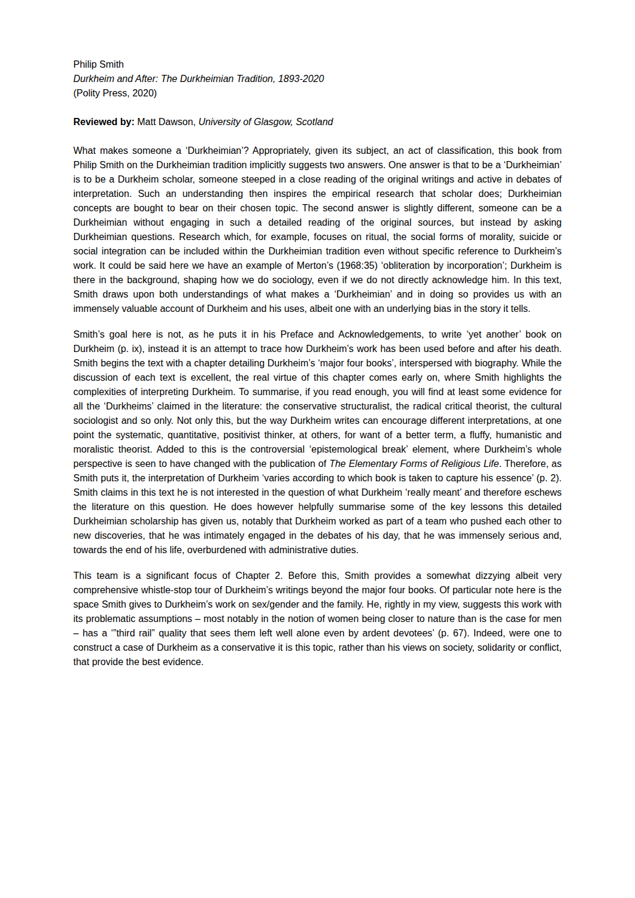Philip Smith
Durkheim and After: The Durkheimian Tradition, 1893-2020
(Polity Press, 2020)
Reviewed by: Matt Dawson, University of Glasgow, Scotland
What makes someone a ‘Durkheimian’? Appropriately, given its subject, an act of classification, this book from Philip Smith on the Durkheimian tradition implicitly suggests two answers. One answer is that to be a ‘Durkheimian’ is to be a Durkheim scholar, someone steeped in a close reading of the original writings and active in debates of interpretation. Such an understanding then inspires the empirical research that scholar does; Durkheimian concepts are bought to bear on their chosen topic. The second answer is slightly different, someone can be a Durkheimian without engaging in such a detailed reading of the original sources, but instead by asking Durkheimian questions. Research which, for example, focuses on ritual, the social forms of morality, suicide or social integration can be included within the Durkheimian tradition even without specific reference to Durkheim’s work. It could be said here we have an example of Merton’s (1968:35) ‘obliteration by incorporation’; Durkheim is there in the background, shaping how we do sociology, even if we do not directly acknowledge him. In this text, Smith draws upon both understandings of what makes a ‘Durkheimian’ and in doing so provides us with an immensely valuable account of Durkheim and his uses, albeit one with an underlying bias in the story it tells.
Smith’s goal here is not, as he puts it in his Preface and Acknowledgements, to write ‘yet another’ book on Durkheim (p. ix), instead it is an attempt to trace how Durkheim’s work has been used before and after his death. Smith begins the text with a chapter detailing Durkheim’s ‘major four books’, interspersed with biography. While the discussion of each text is excellent, the real virtue of this chapter comes early on, where Smith highlights the complexities of interpreting Durkheim. To summarise, if you read enough, you will find at least some evidence for all the ‘Durkheims’ claimed in the literature: the conservative structuralist, the radical critical theorist, the cultural sociologist and so only. Not only this, but the way Durkheim writes can encourage different interpretations, at one point the systematic, quantitative, positivist thinker, at others, for want of a better term, a fluffy, humanistic and moralistic theorist. Added to this is the controversial ‘epistemological break’ element, where Durkheim’s whole perspective is seen to have changed with the publication of The Elementary Forms of Religious Life. Therefore, as Smith puts it, the interpretation of Durkheim ‘varies according to which book is taken to capture his essence’ (p. 2). Smith claims in this text he is not interested in the question of what Durkheim ‘really meant’ and therefore eschews the literature on this question. He does however helpfully summarise some of the key lessons this detailed Durkheimian scholarship has given us, notably that Durkheim worked as part of a team who pushed each other to new discoveries, that he was intimately engaged in the debates of his day, that he was immensely serious and, towards the end of his life, overburdened with administrative duties.
This team is a significant focus of Chapter 2. Before this, Smith provides a somewhat dizzying albeit very comprehensive whistle-stop tour of Durkheim’s writings beyond the major four books. Of particular note here is the space Smith gives to Durkheim’s work on sex/gender and the family. He, rightly in my view, suggests this work with its problematic assumptions – most notably in the notion of women being closer to nature than is the case for men – has a ‘”third rail” quality that sees them left well alone even by ardent devotees’ (p. 67). Indeed, were one to construct a case of Durkheim as a conservative it is this topic, rather than his views on society, solidarity or conflict, that provide the best evidence.